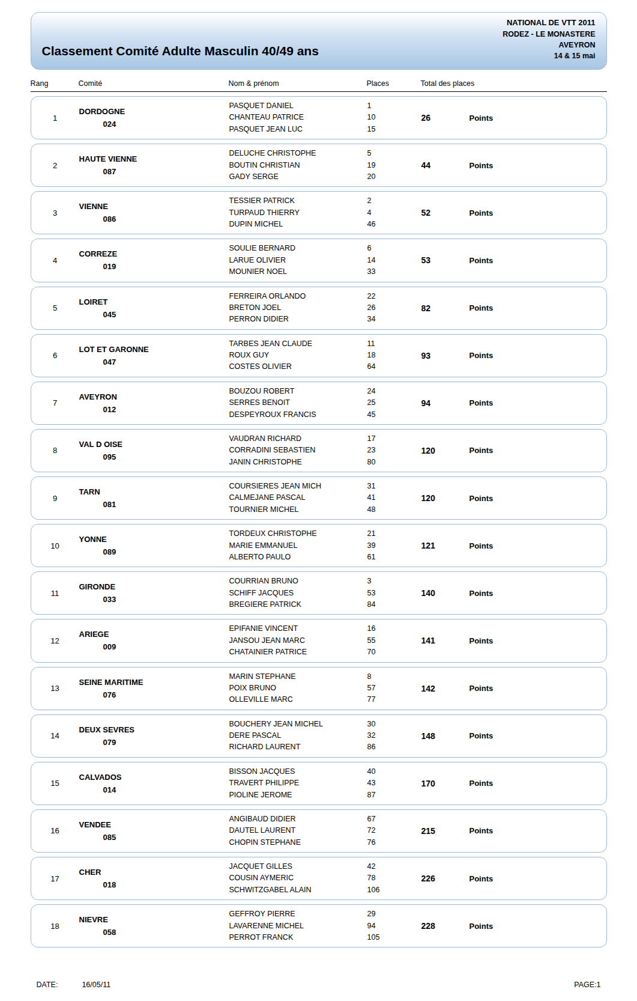NATIONAL DE VTT 2011
RODEZ - LE MONASTERE
AVEYRON
14 & 15 mai
Classement Comité Adulte Masculin 40/49 ans
Rang
Comité
Nom & prénom
Places
Total des places
1
DORDOGNE
024
PASQUET DANIEL
CHANTEAU PATRICE
PASQUET JEAN LUC
1
10
15
26 Points
2
HAUTE VIENNE
087
DELUCHE CHRISTOPHE
BOUTIN CHRISTIAN
GADY SERGE
5
19
20
44 Points
3
VIENNE
086
TESSIER PATRICK
TURPAUD THIERRY
DUPIN MICHEL
2
4
46
52 Points
4
CORREZE
019
SOULIE BERNARD
LARUE OLIVIER
MOUNIER NOEL
6
14
33
53 Points
5
LOIRET
045
FERREIRA ORLANDO
BRETON JOEL
PERRON DIDIER
22
26
34
82 Points
6
LOT ET GARONNE
047
TARBES JEAN CLAUDE
ROUX GUY
COSTES OLIVIER
11
18
64
93 Points
7
AVEYRON
012
BOUZOU ROBERT
SERRES BENOIT
DESPEYROUX FRANCIS
24
25
45
94 Points
8
VAL D OISE
095
VAUDRAN RICHARD
CORRADINI SEBASTIEN
JANIN CHRISTOPHE
17
23
80
120 Points
9
TARN
081
COURSIERES JEAN MICH
CALMEJANE PASCAL
TOURNIER MICHEL
31
41
48
120 Points
10
YONNE
089
TORDEUX CHRISTOPHE
MARIE EMMANUEL
ALBERTO PAULO
21
39
61
121 Points
11
GIRONDE
033
COURRIAN BRUNO
SCHIFF JACQUES
BREGIERE PATRICK
3
53
84
140 Points
12
ARIEGE
009
EPIFANIE VINCENT
JANSOU JEAN MARC
CHATAINIER PATRICE
16
55
70
141 Points
13
SEINE MARITIME
076
MARIN STEPHANE
POIX BRUNO
OLLEVILLE MARC
8
57
77
142 Points
14
DEUX SEVRES
079
BOUCHERY JEAN MICHEL
DERE PASCAL
RICHARD LAURENT
30
32
86
148 Points
15
CALVADOS
014
BISSON JACQUES
TRAVERT PHILIPPE
PIOLINE JEROME
40
43
87
170 Points
16
VENDEE
085
ANGIBAUD DIDIER
DAUTEL LAURENT
CHOPIN STEPHANE
67
72
76
215 Points
17
CHER
018
JACQUET GILLES
COUSIN AYMERIC
SCHWITZGABEL ALAIN
42
78
106
226 Points
18
NIEVRE
058
GEFFROY PIERRE
LAVARENNE MICHEL
PERROT FRANCK
29
94
105
228 Points
DATE: 16/05/11
PAGE: 1